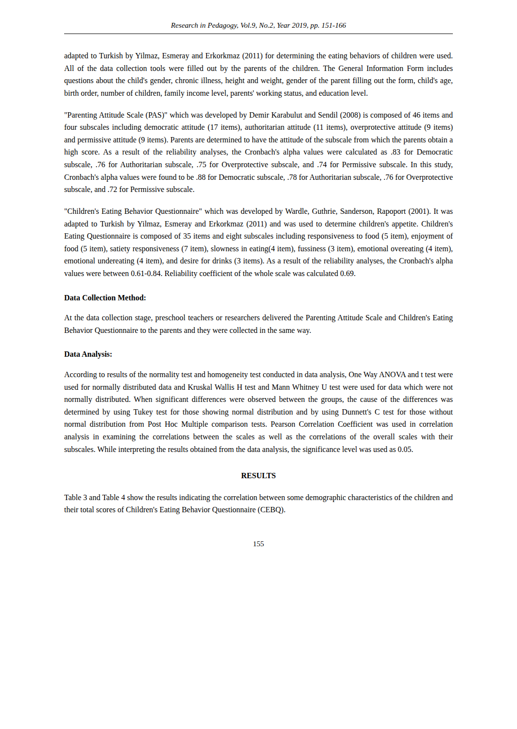Research in Pedagogy, Vol.9, No.2, Year 2019, pp. 151-166
adapted to Turkish by Yilmaz, Esmeray and Erkorkmaz (2011) for determining the eating behaviors of children were used. All of the data collection tools were filled out by the parents of the children. The General Information Form includes questions about the child's gender, chronic illness, height and weight, gender of the parent filling out the form, child's age, birth order, number of children, family income level, parents' working status, and education level.
"Parenting Attitude Scale (PAS)" which was developed by Demir Karabulut and Sendil (2008) is composed of 46 items and four subscales including democratic attitude (17 items), authoritarian attitude (11 items), overprotective attitude (9 items) and permissive attitude (9 items). Parents are determined to have the attitude of the subscale from which the parents obtain a high score. As a result of the reliability analyses, the Cronbach's alpha values were calculated as .83 for Democratic subscale, .76 for Authoritarian subscale, .75 for Overprotective subscale, and .74 for Permissive subscale. In this study, Cronbach's alpha values were found to be .88 for Democratic subscale, .78 for Authoritarian subscale, .76 for Overprotective subscale, and .72 for Permissive subscale.
"Children's Eating Behavior Questionnaire" which was developed by Wardle, Guthrie, Sanderson, Rapoport (2001). It was adapted to Turkish by Yilmaz, Esmeray and Erkorkmaz (2011) and was used to determine children's appetite. Children's Eating Questionnaire is composed of 35 items and eight subscales including responsiveness to food (5 item), enjoyment of food (5 item), satiety responsiveness (7 item), slowness in eating(4 item), fussiness (3 item), emotional overeating (4 item), emotional undereating (4 item), and desire for drinks (3 items). As a result of the reliability analyses, the Cronbach's alpha values were between 0.61-0.84. Reliability coefficient of the whole scale was calculated 0.69.
Data Collection Method:
At the data collection stage, preschool teachers or researchers delivered the Parenting Attitude Scale and Children's Eating Behavior Questionnaire to the parents and they were collected in the same way.
Data Analysis:
According to results of the normality test and homogeneity test conducted in data analysis, One Way ANOVA and t test were used for normally distributed data and Kruskal Wallis H test and Mann Whitney U test were used for data which were not normally distributed. When significant differences were observed between the groups, the cause of the differences was determined by using Tukey test for those showing normal distribution and by using Dunnett's C test for those without normal distribution from Post Hoc Multiple comparison tests. Pearson Correlation Coefficient was used in correlation analysis in examining the correlations between the scales as well as the correlations of the overall scales with their subscales. While interpreting the results obtained from the data analysis, the significance level was used as 0.05.
RESULTS
Table 3 and Table 4 show the results indicating the correlation between some demographic characteristics of the children and their total scores of Children's Eating Behavior Questionnaire (CEBQ).
155